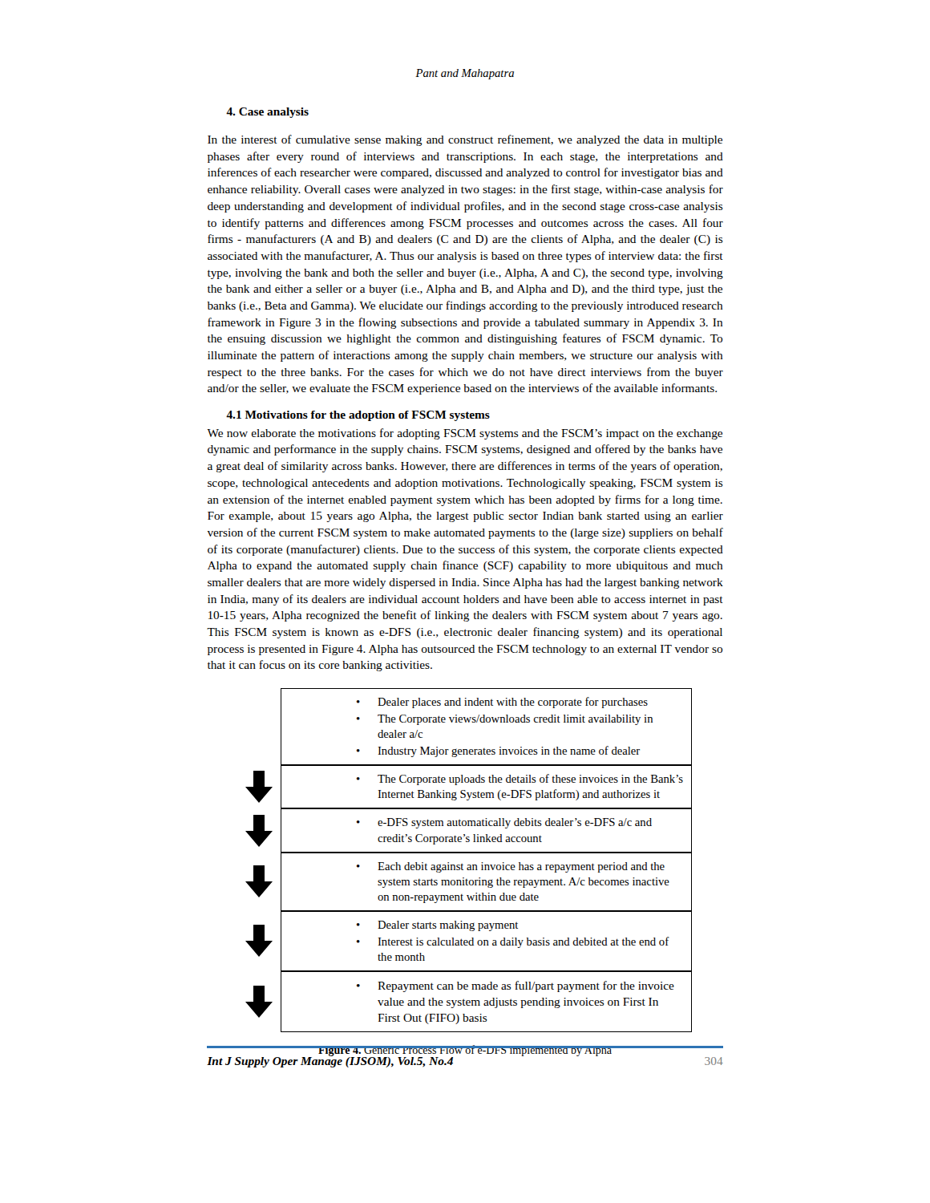Pant and Mahapatra
4. Case analysis
In the interest of cumulative sense making and construct refinement, we analyzed the data in multiple phases after every round of interviews and transcriptions. In each stage, the interpretations and inferences of each researcher were compared, discussed and analyzed to control for investigator bias and enhance reliability. Overall cases were analyzed in two stages: in the first stage, within-case analysis for deep understanding and development of individual profiles, and in the second stage cross-case analysis to identify patterns and differences among FSCM processes and outcomes across the cases. All four firms - manufacturers (A and B) and dealers (C and D) are the clients of Alpha, and the dealer (C) is associated with the manufacturer, A. Thus our analysis is based on three types of interview data: the first type, involving the bank and both the seller and buyer (i.e., Alpha, A and C), the second type, involving the bank and either a seller or a buyer (i.e., Alpha and B, and Alpha and D), and the third type, just the banks (i.e., Beta and Gamma). We elucidate our findings according to the previously introduced research framework in Figure 3 in the flowing subsections and provide a tabulated summary in Appendix 3. In the ensuing discussion we highlight the common and distinguishing features of FSCM dynamic. To illuminate the pattern of interactions among the supply chain members, we structure our analysis with respect to the three banks. For the cases for which we do not have direct interviews from the buyer and/or the seller, we evaluate the FSCM experience based on the interviews of the available informants.
4.1 Motivations for the adoption of FSCM systems
We now elaborate the motivations for adopting FSCM systems and the FSCM’s impact on the exchange dynamic and performance in the supply chains. FSCM systems, designed and offered by the banks have a great deal of similarity across banks. However, there are differences in terms of the years of operation, scope, technological antecedents and adoption motivations. Technologically speaking, FSCM system is an extension of the internet enabled payment system which has been adopted by firms for a long time. For example, about 15 years ago Alpha, the largest public sector Indian bank started using an earlier version of the current FSCM system to make automated payments to the (large size) suppliers on behalf of its corporate (manufacturer) clients. Due to the success of this system, the corporate clients expected Alpha to expand the automated supply chain finance (SCF) capability to more ubiquitous and much smaller dealers that are more widely dispersed in India. Since Alpha has had the largest banking network in India, many of its dealers are individual account holders and have been able to access internet in past 10-15 years, Alpha recognized the benefit of linking the dealers with FSCM system about 7 years ago. This FSCM system is known as e-DFS (i.e., electronic dealer financing system) and its operational process is presented in Figure 4. Alpha has outsourced the FSCM technology to an external IT vendor so that it can focus on its core banking activities.
Dealer places and indent with the corporate for purchases
The Corporate views/downloads credit limit availability in dealer a/c
Industry Major generates invoices in the name of dealer
The Corporate uploads the details of these invoices in the Bank’s Internet Banking System (e-DFS platform) and authorizes it
e-DFS system automatically debits dealer’s e-DFS a/c and credit’s Corporate’s linked account
Each debit against an invoice has a repayment period and the system starts monitoring the repayment. A/c becomes inactive on non-repayment within due date
Dealer starts making payment
Interest is calculated on a daily basis and debited at the end of the month
Repayment can be made as full/part payment for the invoice value and the system adjusts pending invoices on First In First Out (FIFO) basis
Figure 4. Generic Process Flow of e-DFS implemented by Alpha
Int J Supply Oper Manage (IJSOM), Vol.5, No.4
304